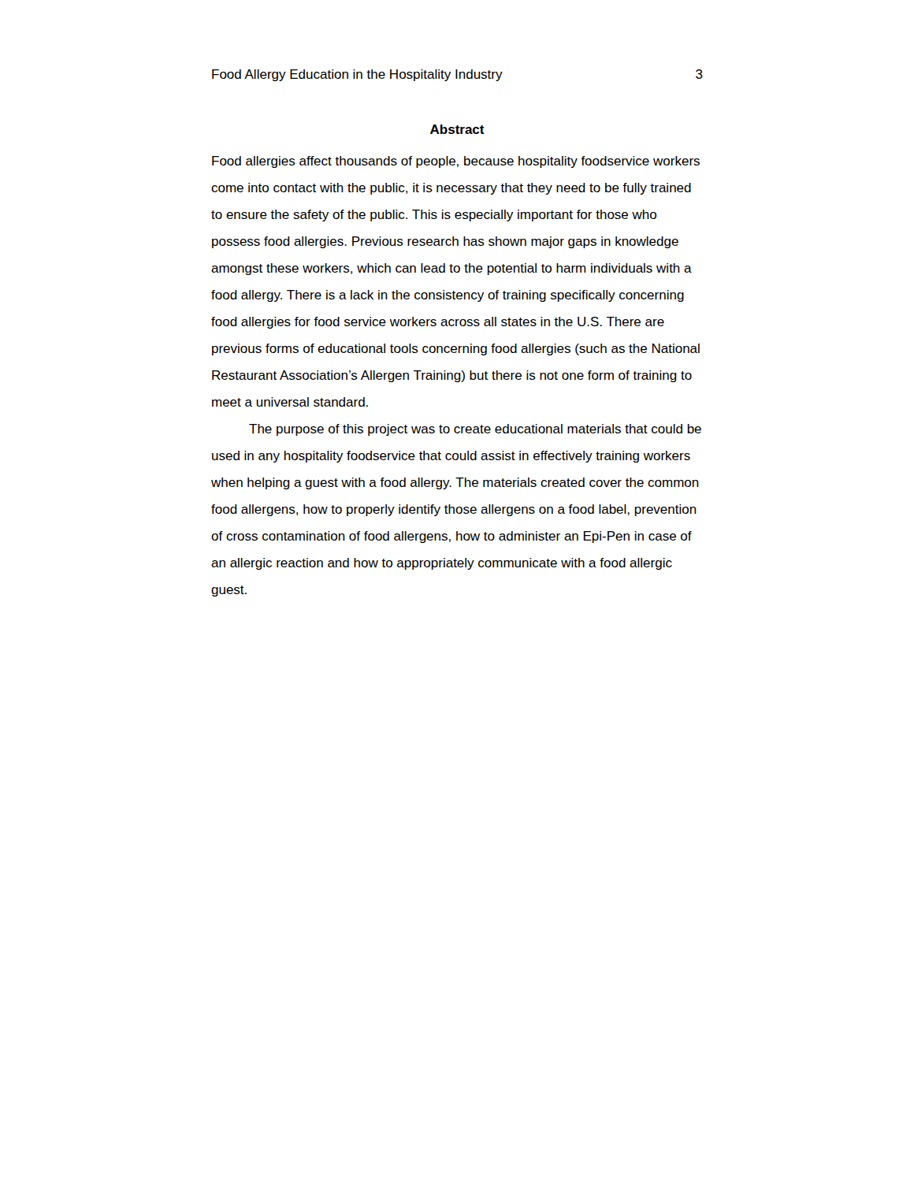Food Allergy Education in the Hospitality Industry 3
Abstract
Food allergies affect thousands of people, because hospitality foodservice workers come into contact with the public, it is necessary that they need to be fully trained to ensure the safety of the public. This is especially important for those who possess food allergies. Previous research has shown major gaps in knowledge amongst these workers, which can lead to the potential to harm individuals with a food allergy. There is a lack in the consistency of training specifically concerning food allergies for food service workers across all states in the U.S. There are previous forms of educational tools concerning food allergies (such as the National Restaurant Association’s Allergen Training) but there is not one form of training to meet a universal standard.
The purpose of this project was to create educational materials that could be used in any hospitality foodservice that could assist in effectively training workers when helping a guest with a food allergy. The materials created cover the common food allergens, how to properly identify those allergens on a food label, prevention of cross contamination of food allergens, how to administer an Epi-Pen in case of an allergic reaction and how to appropriately communicate with a food allergic guest.